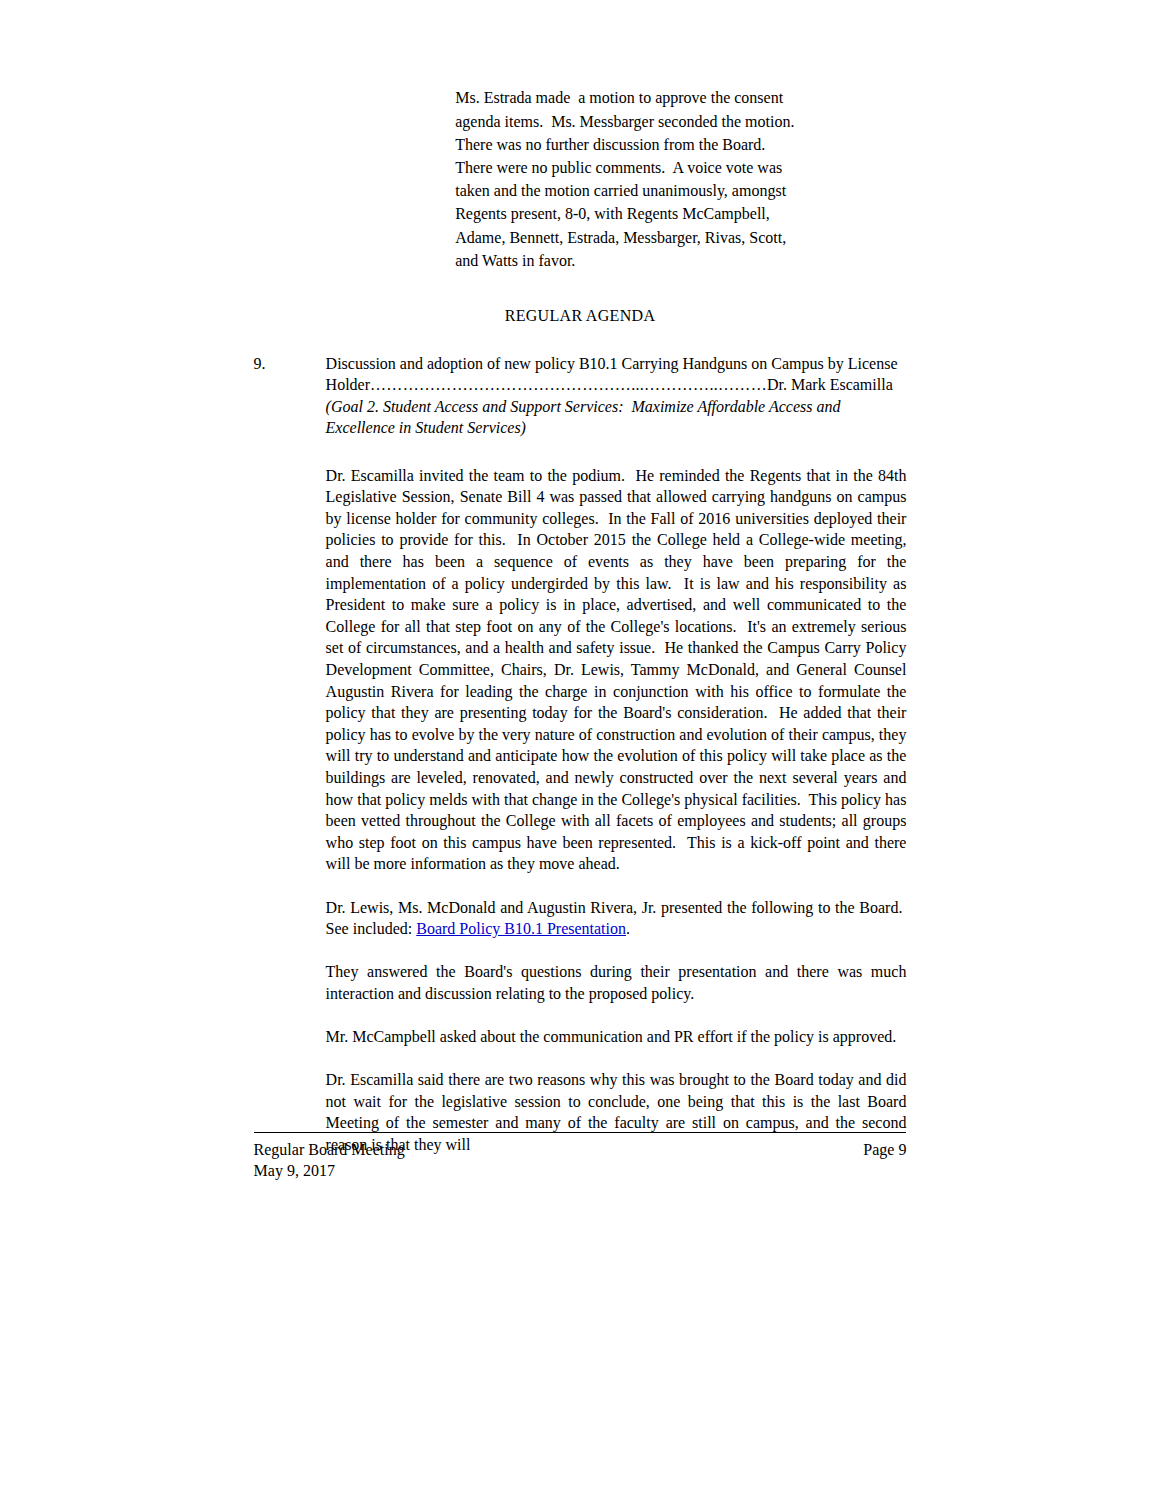Ms. Estrada made a motion to approve the consent agenda items. Ms. Messbarger seconded the motion. There was no further discussion from the Board. There were no public comments. A voice vote was taken and the motion carried unanimously, amongst Regents present, 8-0, with Regents McCampbell, Adame, Bennett, Estrada, Messbarger, Rivas, Scott, and Watts in favor.
REGULAR AGENDA
9.
Discussion and adoption of new policy B10.1 Carrying Handguns on Campus by License Holder…………………………………………...…………..………Dr. Mark Escamilla
(Goal 2. Student Access and Support Services: Maximize Affordable Access and Excellence in Student Services)
Dr. Escamilla invited the team to the podium. He reminded the Regents that in the 84th Legislative Session, Senate Bill 4 was passed that allowed carrying handguns on campus by license holder for community colleges. In the Fall of 2016 universities deployed their policies to provide for this. In October 2015 the College held a College-wide meeting, and there has been a sequence of events as they have been preparing for the implementation of a policy undergirded by this law. It is law and his responsibility as President to make sure a policy is in place, advertised, and well communicated to the College for all that step foot on any of the College's locations. It's an extremely serious set of circumstances, and a health and safety issue. He thanked the Campus Carry Policy Development Committee, Chairs, Dr. Lewis, Tammy McDonald, and General Counsel Augustin Rivera for leading the charge in conjunction with his office to formulate the policy that they are presenting today for the Board's consideration. He added that their policy has to evolve by the very nature of construction and evolution of their campus, they will try to understand and anticipate how the evolution of this policy will take place as the buildings are leveled, renovated, and newly constructed over the next several years and how that policy melds with that change in the College's physical facilities. This policy has been vetted throughout the College with all facets of employees and students; all groups who step foot on this campus have been represented. This is a kick-off point and there will be more information as they move ahead.
Dr. Lewis, Ms. McDonald and Augustin Rivera, Jr. presented the following to the Board. See included: Board Policy B10.1 Presentation.
They answered the Board's questions during their presentation and there was much interaction and discussion relating to the proposed policy.
Mr. McCampbell asked about the communication and PR effort if the policy is approved.
Dr. Escamilla said there are two reasons why this was brought to the Board today and did not wait for the legislative session to conclude, one being that this is the last Board Meeting of the semester and many of the faculty are still on campus, and the second reason is that they will
Regular Board Meeting
May 9, 2017
Page 9